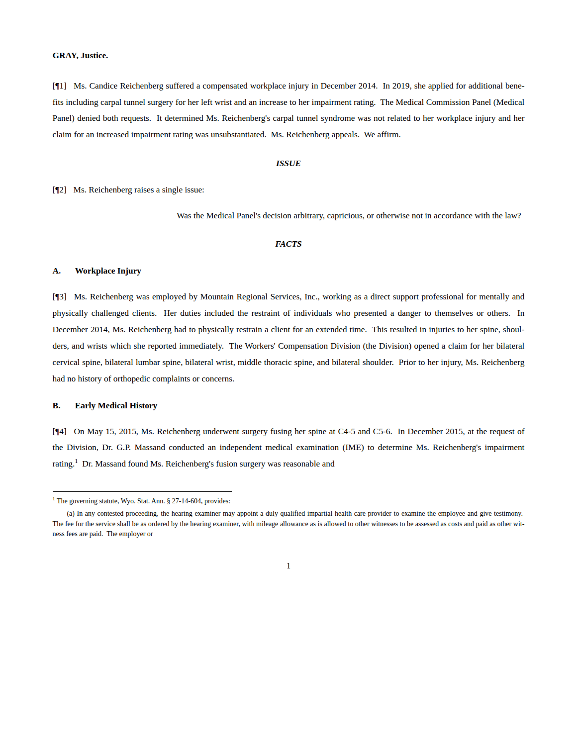GRAY, Justice.
[¶1] Ms. Candice Reichenberg suffered a compensated workplace injury in December 2014. In 2019, she applied for additional benefits including carpal tunnel surgery for her left wrist and an increase to her impairment rating. The Medical Commission Panel (Medical Panel) denied both requests. It determined Ms. Reichenberg's carpal tunnel syndrome was not related to her workplace injury and her claim for an increased impairment rating was unsubstantiated. Ms. Reichenberg appeals. We affirm.
ISSUE
[¶2] Ms. Reichenberg raises a single issue:
Was the Medical Panel's decision arbitrary, capricious, or otherwise not in accordance with the law?
FACTS
A. Workplace Injury
[¶3] Ms. Reichenberg was employed by Mountain Regional Services, Inc., working as a direct support professional for mentally and physically challenged clients. Her duties included the restraint of individuals who presented a danger to themselves or others. In December 2014, Ms. Reichenberg had to physically restrain a client for an extended time. This resulted in injuries to her spine, shoulders, and wrists which she reported immediately. The Workers' Compensation Division (the Division) opened a claim for her bilateral cervical spine, bilateral lumbar spine, bilateral wrist, middle thoracic spine, and bilateral shoulder. Prior to her injury, Ms. Reichenberg had no history of orthopedic complaints or concerns.
B. Early Medical History
[¶4] On May 15, 2015, Ms. Reichenberg underwent surgery fusing her spine at C4-5 and C5-6. In December 2015, at the request of the Division, Dr. G.P. Massand conducted an independent medical examination (IME) to determine Ms. Reichenberg's impairment rating.1 Dr. Massand found Ms. Reichenberg's fusion surgery was reasonable and
1 The governing statute, Wyo. Stat. Ann. § 27-14-604, provides:
(a) In any contested proceeding, the hearing examiner may appoint a duly qualified impartial health care provider to examine the employee and give testimony. The fee for the service shall be as ordered by the hearing examiner, with mileage allowance as is allowed to other witnesses to be assessed as costs and paid as other witness fees are paid. The employer or
1